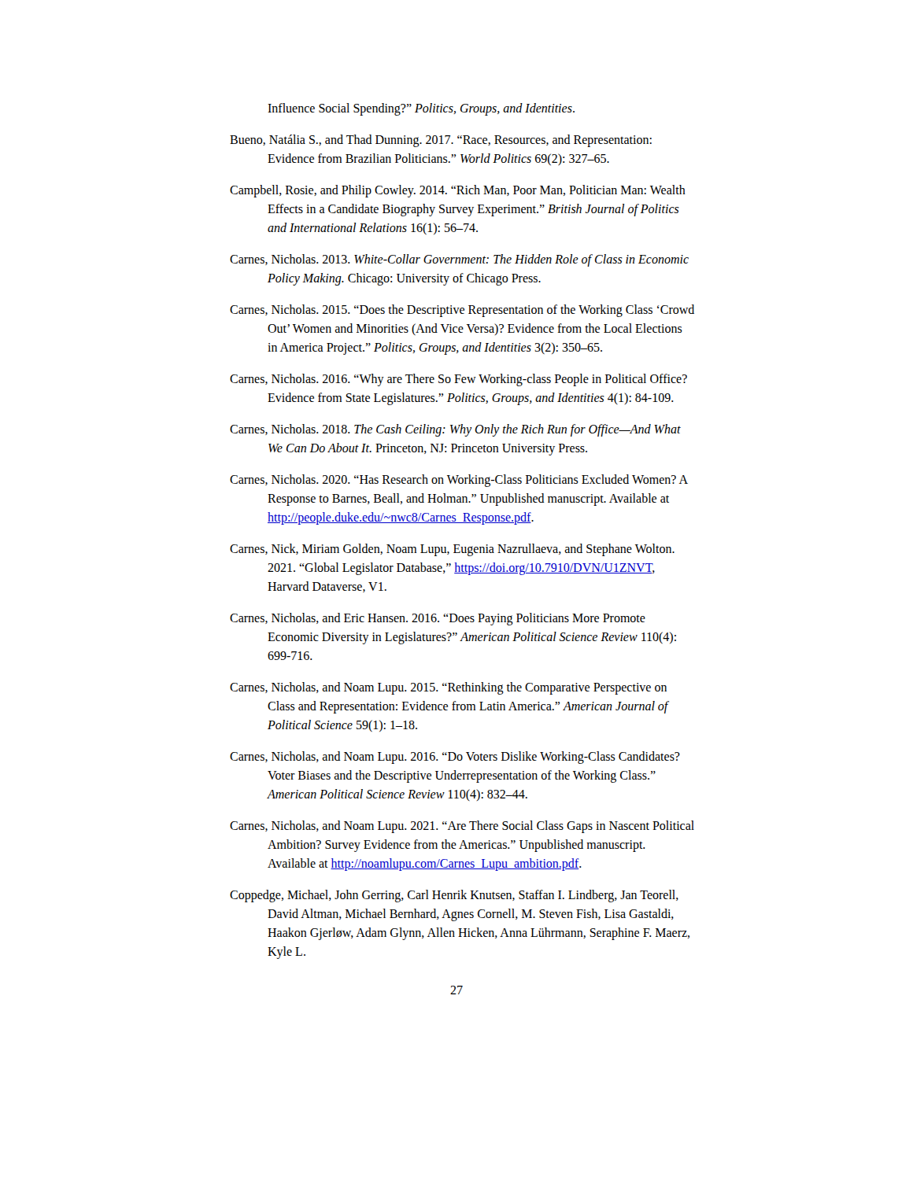Influence Social Spending?” Politics, Groups, and Identities.
Bueno, Natália S., and Thad Dunning. 2017. “Race, Resources, and Representation: Evidence from Brazilian Politicians.” World Politics 69(2): 327–65.
Campbell, Rosie, and Philip Cowley. 2014. “Rich Man, Poor Man, Politician Man: Wealth Effects in a Candidate Biography Survey Experiment.” British Journal of Politics and International Relations 16(1): 56–74.
Carnes, Nicholas. 2013. White-Collar Government: The Hidden Role of Class in Economic Policy Making. Chicago: University of Chicago Press.
Carnes, Nicholas. 2015. “Does the Descriptive Representation of the Working Class ‘Crowd Out’ Women and Minorities (And Vice Versa)? Evidence from the Local Elections in America Project.” Politics, Groups, and Identities 3(2): 350–65.
Carnes, Nicholas. 2016. “Why are There So Few Working-class People in Political Office? Evidence from State Legislatures.” Politics, Groups, and Identities 4(1): 84-109.
Carnes, Nicholas. 2018. The Cash Ceiling: Why Only the Rich Run for Office—And What We Can Do About It. Princeton, NJ: Princeton University Press.
Carnes, Nicholas. 2020. “Has Research on Working-Class Politicians Excluded Women? A Response to Barnes, Beall, and Holman.” Unpublished manuscript. Available at http://people.duke.edu/~nwc8/Carnes_Response.pdf.
Carnes, Nick, Miriam Golden, Noam Lupu, Eugenia Nazrullaeva, and Stephane Wolton. 2021. “Global Legislator Database,” https://doi.org/10.7910/DVN/U1ZNVT, Harvard Dataverse, V1.
Carnes, Nicholas, and Eric Hansen. 2016. “Does Paying Politicians More Promote Economic Diversity in Legislatures?” American Political Science Review 110(4): 699-716.
Carnes, Nicholas, and Noam Lupu. 2015. “Rethinking the Comparative Perspective on Class and Representation: Evidence from Latin America.” American Journal of Political Science 59(1): 1–18.
Carnes, Nicholas, and Noam Lupu. 2016. “Do Voters Dislike Working-Class Candidates? Voter Biases and the Descriptive Underrepresentation of the Working Class.” American Political Science Review 110(4): 832–44.
Carnes, Nicholas, and Noam Lupu. 2021. “Are There Social Class Gaps in Nascent Political Ambition? Survey Evidence from the Americas.” Unpublished manuscript. Available at http://noamlupu.com/Carnes_Lupu_ambition.pdf.
Coppedge, Michael, John Gerring, Carl Henrik Knutsen, Staffan I. Lindberg, Jan Teorell, David Altman, Michael Bernhard, Agnes Cornell, M. Steven Fish, Lisa Gastaldi, Haakon Gjerløw, Adam Glynn, Allen Hicken, Anna Lührmann, Seraphine F. Maerz, Kyle L.
27